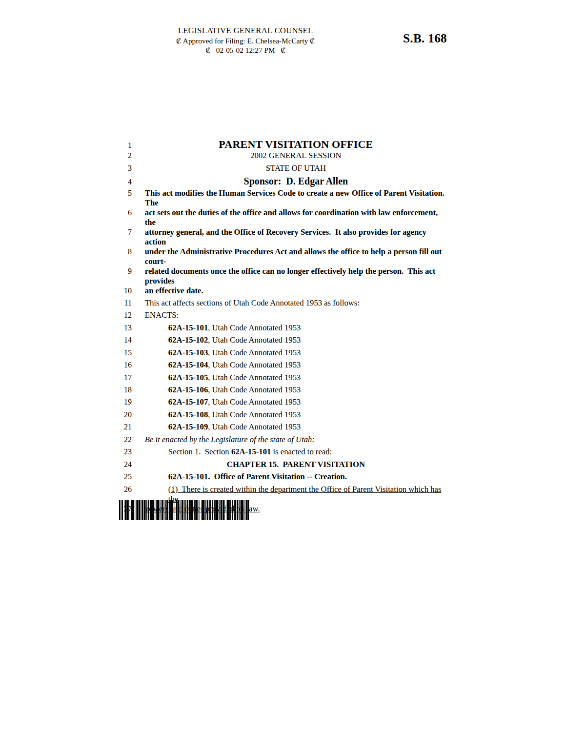S.B. 168
LEGISLATIVE GENERAL COUNSEL
₡ Approved for Filing: E. Chelsea-McCarty ₡
₡ 02-05-02 12:27 PM ₡
1
PARENT VISITATION OFFICE
2
2002 GENERAL SESSION
3
STATE OF UTAH
4
Sponsor: D. Edgar Allen
5
This act modifies the Human Services Code to create a new Office of Parent Visitation. The
6
act sets out the duties of the office and allows for coordination with law enforcement, the
7
attorney general, and the Office of Recovery Services. It also provides for agency action
8
under the Administrative Procedures Act and allows the office to help a person fill out court-
9
related documents once the office can no longer effectively help the person. This act provides
10
an effective date.
11
This act affects sections of Utah Code Annotated 1953 as follows:
12
ENACTS:
13
62A-15-101, Utah Code Annotated 1953
14
62A-15-102, Utah Code Annotated 1953
15
62A-15-103, Utah Code Annotated 1953
16
62A-15-104, Utah Code Annotated 1953
17
62A-15-105, Utah Code Annotated 1953
18
62A-15-106, Utah Code Annotated 1953
19
62A-15-107, Utah Code Annotated 1953
20
62A-15-108, Utah Code Annotated 1953
21
62A-15-109, Utah Code Annotated 1953
22
Be it enacted by the Legislature of the state of Utah:
23
Section 1. Section 62A-15-101 is enacted to read:
24
CHAPTER 15. PARENT VISITATION
25
62A-15-101. Office of Parent Visitation -- Creation.
26
(1) There is created within the department the Office of Parent Visitation which has the
27
powers and duties provided by law.